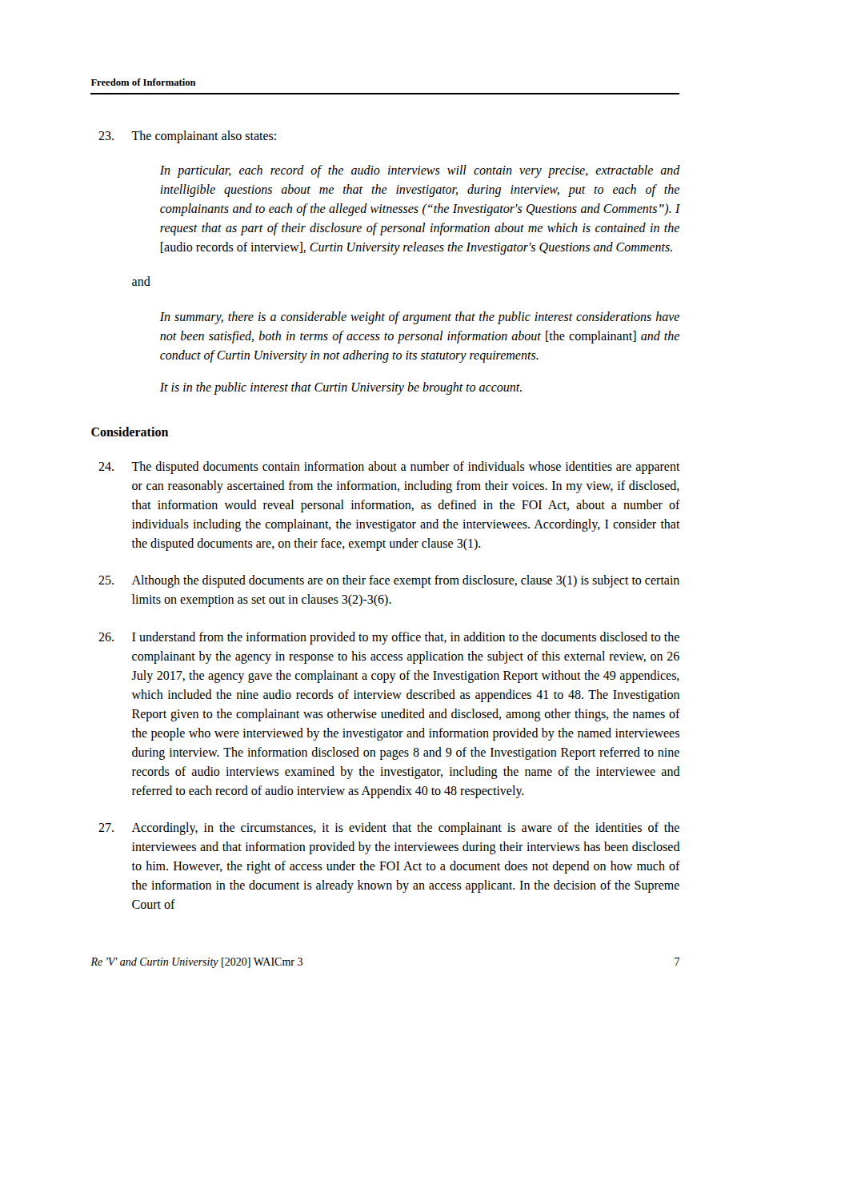Freedom of Information
The complainant also states:
In particular, each record of the audio interviews will contain very precise, extractable and intelligible questions about me that the investigator, during interview, put to each of the complainants and to each of the alleged witnesses (“the Investigator's Questions and Comments”). I request that as part of their disclosure of personal information about me which is contained in the [audio records of interview], Curtin University releases the Investigator's Questions and Comments.
and
In summary, there is a considerable weight of argument that the public interest considerations have not been satisfied, both in terms of access to personal information about [the complainant] and the conduct of Curtin University in not adhering to its statutory requirements.
It is in the public interest that Curtin University be brought to account.
Consideration
The disputed documents contain information about a number of individuals whose identities are apparent or can reasonably ascertained from the information, including from their voices. In my view, if disclosed, that information would reveal personal information, as defined in the FOI Act, about a number of individuals including the complainant, the investigator and the interviewees. Accordingly, I consider that the disputed documents are, on their face, exempt under clause 3(1).
Although the disputed documents are on their face exempt from disclosure, clause 3(1) is subject to certain limits on exemption as set out in clauses 3(2)-3(6).
I understand from the information provided to my office that, in addition to the documents disclosed to the complainant by the agency in response to his access application the subject of this external review, on 26 July 2017, the agency gave the complainant a copy of the Investigation Report without the 49 appendices, which included the nine audio records of interview described as appendices 41 to 48. The Investigation Report given to the complainant was otherwise unedited and disclosed, among other things, the names of the people who were interviewed by the investigator and information provided by the named interviewees during interview. The information disclosed on pages 8 and 9 of the Investigation Report referred to nine records of audio interviews examined by the investigator, including the name of the interviewee and referred to each record of audio interview as Appendix 40 to 48 respectively.
Accordingly, in the circumstances, it is evident that the complainant is aware of the identities of the interviewees and that information provided by the interviewees during their interviews has been disclosed to him. However, the right of access under the FOI Act to a document does not depend on how much of the information in the document is already known by an access applicant. In the decision of the Supreme Court of
Re 'V' and Curtin University [2020] WAICmr 3 7